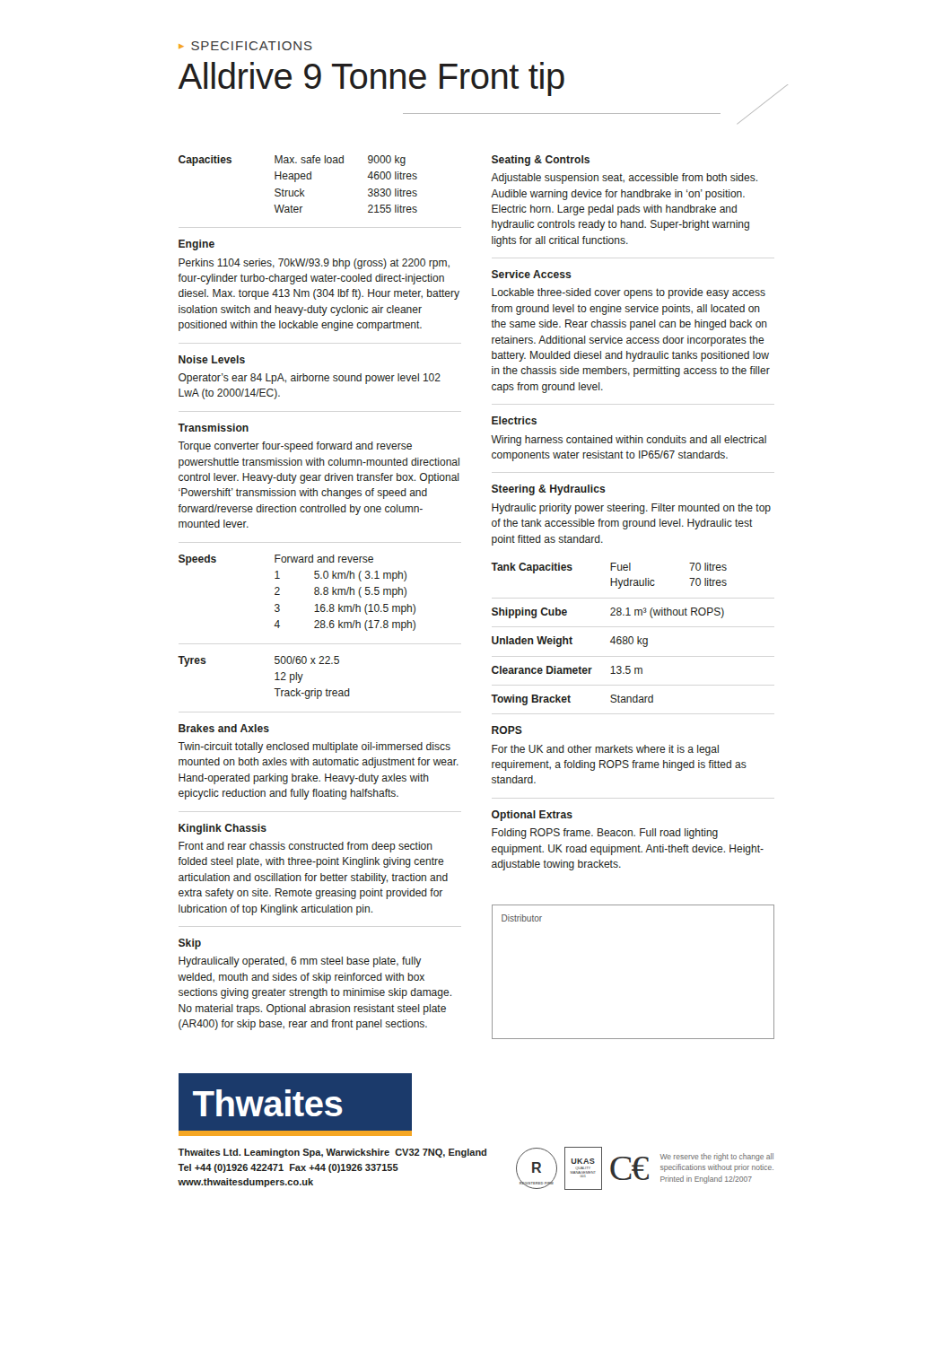▸SPECIFICATIONS
Alldrive 9 Tonne Front tip
| Capacities | Max. safe load | 9000 kg |
| | Heaped | 4600 litres |
| | Struck | 3830 litres |
| | Water | 2155 litres |
Engine
Perkins 1104 series, 70kW/93.9 bhp (gross) at 2200 rpm, four-cylinder turbo-charged water-cooled direct-injection diesel. Max. torque 413 Nm (304 lbf ft). Hour meter, battery isolation switch and heavy-duty cyclonic air cleaner positioned within the lockable engine compartment.
Noise Levels
Operator’s ear 84 LpA, airborne sound power level 102 LwA (to 2000/14/EC).
Transmission
Torque converter four-speed forward and reverse powershuttle transmission with column-mounted directional control lever. Heavy-duty gear driven transfer box. Optional ‘Powershift’ transmission with changes of speed and forward/reverse direction controlled by one column-mounted lever.
| Speeds | Forward and reverse |
| | 1 | 5.0 km/h ( 3.1 mph) |
| | 2 | 8.8 km/h ( 5.5 mph) |
| | 3 | 16.8 km/h (10.5 mph) |
| | 4 | 28.6 km/h (17.8 mph) |
| Tyres | 500/60 x 22.5 |
| | 12 ply |
| | Track-grip tread |
Brakes and Axles
Twin-circuit totally enclosed multiplate oil-immersed discs mounted on both axles with automatic adjustment for wear. Hand-operated parking brake. Heavy-duty axles with epicyclic reduction and fully floating halfshafts.
Kinglink Chassis
Front and rear chassis constructed from deep section folded steel plate, with three-point Kinglink giving centre articulation and oscillation for better stability, traction and extra safety on site. Remote greasing point provided for lubrication of top Kinglink articulation pin.
Skip
Hydraulically operated, 6 mm steel base plate, fully welded, mouth and sides of skip reinforced with box sections giving greater strength to minimise skip damage. No material traps. Optional abrasion resistant steel plate (AR400) for skip base, rear and front panel sections.
Seating & Controls
Adjustable suspension seat, accessible from both sides. Audible warning device for handbrake in ‘on’ position. Electric horn. Large pedal pads with handbrake and hydraulic controls ready to hand. Super-bright warning lights for all critical functions.
Service Access
Lockable three-sided cover opens to provide easy access from ground level to engine service points, all located on the same side. Rear chassis panel can be hinged back on retainers. Additional service access door incorporates the battery. Moulded diesel and hydraulic tanks positioned low in the chassis side members, permitting access to the filler caps from ground level.
Electrics
Wiring harness contained within conduits and all electrical components water resistant to IP65/67 standards.
Steering & Hydraulics
Hydraulic priority power steering. Filter mounted on the top of the tank accessible from ground level. Hydraulic test point fitted as standard.
| Tank Capacities | Fuel Hydraulic | 70 litres 70 litres |
| Shipping Cube | 28.1 m³ (without ROPS) |
| Unladen Weight | 4680 kg |
| Clearance Diameter | 13.5 m |
| Towing Bracket | Standard |
ROPS
For the UK and other markets where it is a legal requirement, a folding ROPS frame hinged is fitted as standard.
Optional Extras
Folding ROPS frame. Beacon. Full road lighting equipment. UK road equipment. Anti-theft device. Height-adjustable towing brackets.
Distributor
Thwaites
Thwaites Ltd. Leamington Spa, Warwickshire CV32 7NQ, England
Tel +44 (0)1926 422471 Fax +44 (0)1926 337155
www.thwaitesdumpers.co.uk
RREGISTERED FIRM
UKAS QUALITY MANAGEMENT 001
C€
We reserve the right to change all
specifications without prior notice.
Printed in England 12/2007